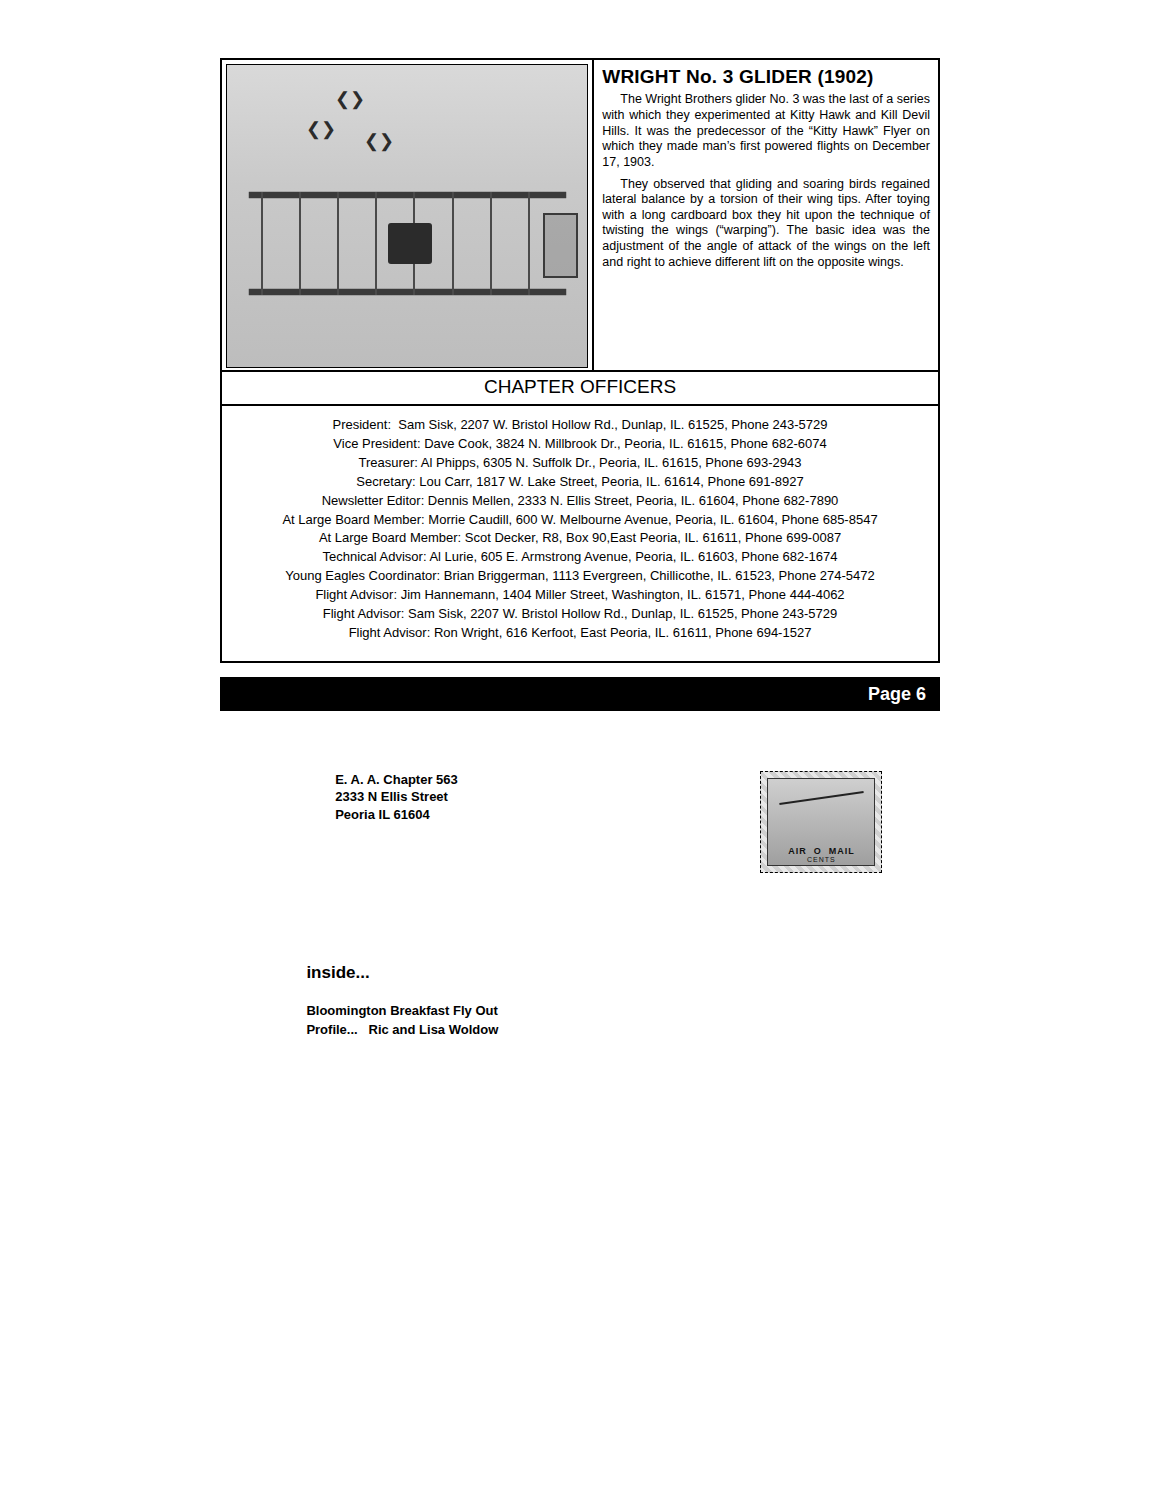❮❯
❮❯
❮❯
WRIGHT No. 3 GLIDER (1902)
The Wright Brothers glider No. 3 was the last of a series with which they experimented at Kitty Hawk and Kill Devil Hills. It was the predecessor of the “Kitty Hawk” Flyer on which they made man’s first powered flights on December 17, 1903.
They observed that gliding and soaring birds regained lateral balance by a torsion of their wing tips. After toying with a long cardboard box they hit upon the technique of twisting the wings (“warping”). The basic idea was the adjustment of the angle of attack of the wings on the left and right to achieve different lift on the opposite wings.
CHAPTER OFFICERS
President: Sam Sisk, 2207 W. Bristol Hollow Rd., Dunlap, IL. 61525, Phone 243-5729
Vice President: Dave Cook, 3824 N. Millbrook Dr., Peoria, IL. 61615, Phone 682-6074
Treasurer: Al Phipps, 6305 N. Suffolk Dr., Peoria, IL. 61615, Phone 693-2943
Secretary: Lou Carr, 1817 W. Lake Street, Peoria, IL. 61614, Phone 691-8927
Newsletter Editor: Dennis Mellen, 2333 N. Ellis Street, Peoria, IL. 61604, Phone 682-7890
At Large Board Member: Morrie Caudill, 600 W. Melbourne Avenue, Peoria, IL. 61604, Phone 685-8547
At Large Board Member: Scot Decker, R8, Box 90,East Peoria, IL. 61611, Phone 699-0087
Technical Advisor: Al Lurie, 605 E. Armstrong Avenue, Peoria, IL. 61603, Phone 682-1674
Young Eagles Coordinator: Brian Briggerman, 1113 Evergreen, Chillicothe, IL. 61523, Phone 274-5472
Flight Advisor: Jim Hannemann, 1404 Miller Street, Washington, IL. 61571, Phone 444-4062
Flight Advisor: Sam Sisk, 2207 W. Bristol Hollow Rd., Dunlap, IL. 61525, Phone 243-5729
Flight Advisor: Ron Wright, 616 Kerfoot, East Peoria, IL. 61611, Phone 694-1527
Page 6
E. A. A. Chapter 563
2333 N Ellis Street
Peoria IL 61604
AIR O MAIL
CENTS
inside...
Bloomington Breakfast Fly Out
Profile... Ric and Lisa Woldow